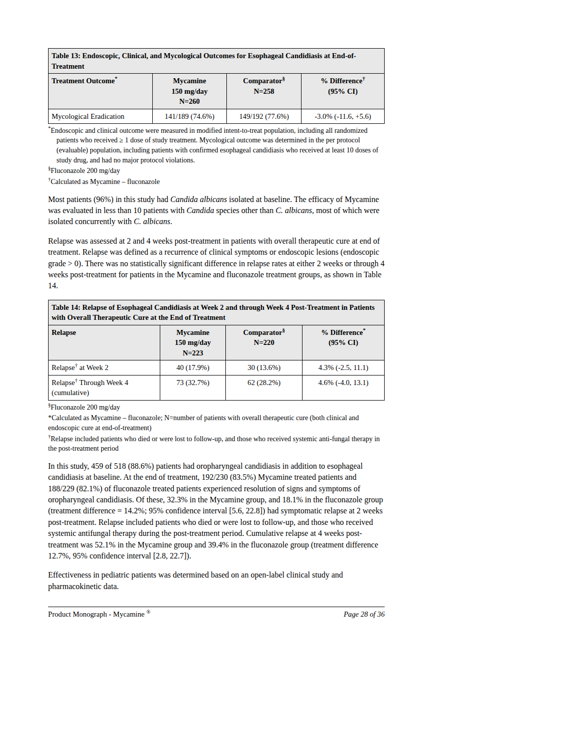| Table 13: Endoscopic, Clinical, and Mycological Outcomes for Esophageal Candidiasis at End-of-Treatment |
| Treatment Outcome * | Mycamine 150 mg/day N=260 | Comparator § N=258 | % Difference † (95% CI) |
| Mycological Eradication | 141/189 (74.6%) | 149/192 (77.6%) | -3.0% (-11.6, +5.6) |
*Endoscopic and clinical outcome were measured in modified intent-to-treat population, including all randomized patients who received ≥ 1 dose of study treatment. Mycological outcome was determined in the per protocol (evaluable) population, including patients with confirmed esophageal candidiasis who received at least 10 doses of study drug, and had no major protocol violations.
§Fluconazole 200 mg/day
†Calculated as Mycamine – fluconazole
Most patients (96%) in this study had Candida albicans isolated at baseline. The efficacy of Mycamine was evaluated in less than 10 patients with Candida species other than C. albicans, most of which were isolated concurrently with C. albicans.
Relapse was assessed at 2 and 4 weeks post-treatment in patients with overall therapeutic cure at end of treatment. Relapse was defined as a recurrence of clinical symptoms or endoscopic lesions (endoscopic grade > 0). There was no statistically significant difference in relapse rates at either 2 weeks or through 4 weeks post-treatment for patients in the Mycamine and fluconazole treatment groups, as shown in Table 14.
| Table 14: Relapse of Esophageal Candidiasis at Week 2 and through Week 4 Post-Treatment in Patients with Overall Therapeutic Cure at the End of Treatment |
| Relapse | Mycamine 150 mg/day N=223 | Comparator § N=220 | % Difference * (95% CI) |
| Relapse † at Week 2 | 40 (17.9%) | 30 (13.6%) | 4.3% (-2.5, 11.1) |
| Relapse † Through Week 4 (cumulative) | 73 (32.7%) | 62 (28.2%) | 4.6% (-4.0, 13.1) |
§Fluconazole 200 mg/day
*Calculated as Mycamine – fluconazole; N=number of patients with overall therapeutic cure (both clinical and endoscopic cure at end-of-treatment)
†Relapse included patients who died or were lost to follow-up, and those who received systemic anti-fungal therapy in the post-treatment period
In this study, 459 of 518 (88.6%) patients had oropharyngeal candidiasis in addition to esophageal candidiasis at baseline. At the end of treatment, 192/230 (83.5%) Mycamine treated patients and 188/229 (82.1%) of fluconazole treated patients experienced resolution of signs and symptoms of oropharyngeal candidiasis. Of these, 32.3% in the Mycamine group, and 18.1% in the fluconazole group (treatment difference = 14.2%; 95% confidence interval [5.6, 22.8]) had symptomatic relapse at 2 weeks post-treatment. Relapse included patients who died or were lost to follow-up, and those who received systemic antifungal therapy during the post-treatment period. Cumulative relapse at 4 weeks post-treatment was 52.1% in the Mycamine group and 39.4% in the fluconazole group (treatment difference 12.7%, 95% confidence interval [2.8, 22.7]).
Effectiveness in pediatric patients was determined based on an open-label clinical study and pharmacokinetic data.
Product Monograph - Mycamine ® Page 28 of 36